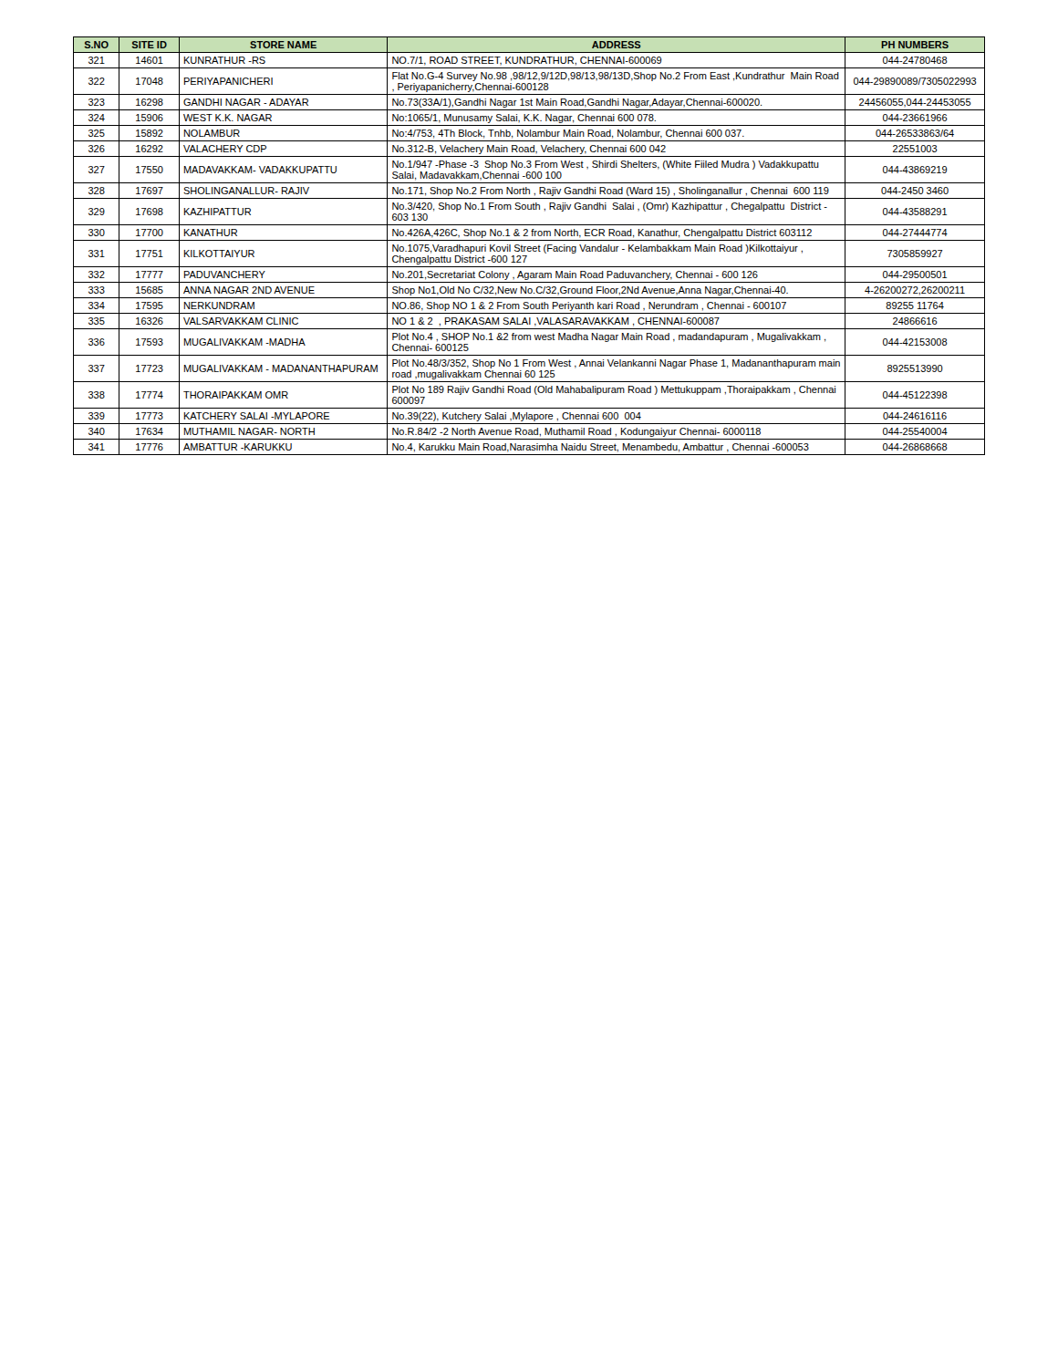| S.NO | SITE ID | STORE NAME | ADDRESS | PH NUMBERS |
| --- | --- | --- | --- | --- |
| 321 | 14601 | KUNRATHUR -RS | NO.7/1, ROAD STREET, KUNDRATHUR, CHENNAI-600069 | 044-24780468 |
| 322 | 17048 | PERIYAPANICHERI | Flat No.G-4 Survey No.98 ,98/12,9/12D,98/13,98/13D,Shop No.2 From East ,Kundrathur Main Road , Periyapanicherry,Chennai-600128 | 044-29890089/7305022993 |
| 323 | 16298 | GANDHI NAGAR - ADAYAR | No.73(33A/1),Gandhi Nagar 1st Main Road,Gandhi Nagar,Adayar,Chennai-600020. | 24456055,044-24453055 |
| 324 | 15906 | WEST K.K. NAGAR | No:1065/1, Munusamy Salai, K.K. Nagar, Chennai 600 078. | 044-23661966 |
| 325 | 15892 | NOLAMBUR | No:4/753, 4Th Block, Tnhb, Nolambur Main Road, Nolambur, Chennai 600 037. | 044-26533863/64 |
| 326 | 16292 | VALACHERY CDP | No.312-B, Velachery Main Road, Velachery, Chennai 600 042 | 22551003 |
| 327 | 17550 | MADAVAKKAM- VADAKKUPATTU | No.1/947 -Phase -3 Shop No.3 From West , Shirdi Shelters, (White Fiiled Mudra ) Vadakkupattu Salai, Madavakkam,Chennai -600 100 | 044-43869219 |
| 328 | 17697 | SHOLINGANALLUR- RAJIV | No.171, Shop No.2 From North , Rajiv Gandhi Road (Ward 15) , Sholinganallur , Chennai 600 119 | 044-2450 3460 |
| 329 | 17698 | KAZHIPATTUR | No.3/420, Shop No.1 From South , Rajiv Gandhi Salai , (Omr) Kazhipattur , Chegalpattu District - 603 130 | 044-43588291 |
| 330 | 17700 | KANATHUR | No.426A,426C, Shop No.1 & 2 from North, ECR Road, Kanathur, Chengalpattu District 603112 | 044-27444774 |
| 331 | 17751 | KILKOTTAIYUR | No.1075,Varadhapuri Kovil Street (Facing Vandalur - Kelambakkam Main Road )Kilkottaiyur , Chengalpattu District -600 127 | 7305859927 |
| 332 | 17777 | PADUVANCHERY | No.201,Secretariat Colony , Agaram Main Road Paduvanchery, Chennai - 600 126 | 044-29500501 |
| 333 | 15685 | ANNA NAGAR 2ND AVENUE | Shop No1,Old No C/32,New No.C/32,Ground Floor,2Nd Avenue,Anna Nagar,Chennai-40. | 4-26200272,26200211 |
| 334 | 17595 | NERKUNDRAM | NO.86, Shop NO 1 & 2 From South Periyanth kari Road , Nerundram , Chennai - 600107 | 89255 11764 |
| 335 | 16326 | VALSARVAKKAM CLINIC | NO 1 & 2 , PRAKASAM SALAI ,VALASARAVAKKAM , CHENNAI-600087 | 24866616 |
| 336 | 17593 | MUGALIVAKKAM -MADHA | Plot No.4 , SHOP No.1 &2 from west Madha Nagar Main Road , madandapuram , Mugalivakkam , Chennai- 600125 | 044-42153008 |
| 337 | 17723 | MUGALIVAKKAM - MADANANTHAPURAM | Plot No.48/3/352, Shop No 1 From West , Annai Velankanni Nagar Phase 1, Madananthapuram main road ,mugalivakkam Chennai 60 125 | 8925513990 |
| 338 | 17774 | THORAIPAKKAM OMR | Plot No 189 Rajiv Gandhi Road (Old Mahabalipuram Road ) Mettukuppam ,Thoraipakkam , Chennai 600097 | 044-45122398 |
| 339 | 17773 | KATCHERY SALAI -MYLAPORE | No.39(22), Kutchery Salai ,Mylapore , Chennai 600 004 | 044-24616116 |
| 340 | 17634 | MUTHAMIL NAGAR- NORTH | No.R.84/2 -2 North Avenue Road, Muthamil Road , Kodungaiyur Chennai- 6000118 | 044-25540004 |
| 341 | 17776 | AMBATTUR -KARUKKU | No.4, Karukku Main Road,Narasimha Naidu Street, Menambedu, Ambattur , Chennai -600053 | 044-26868668 |